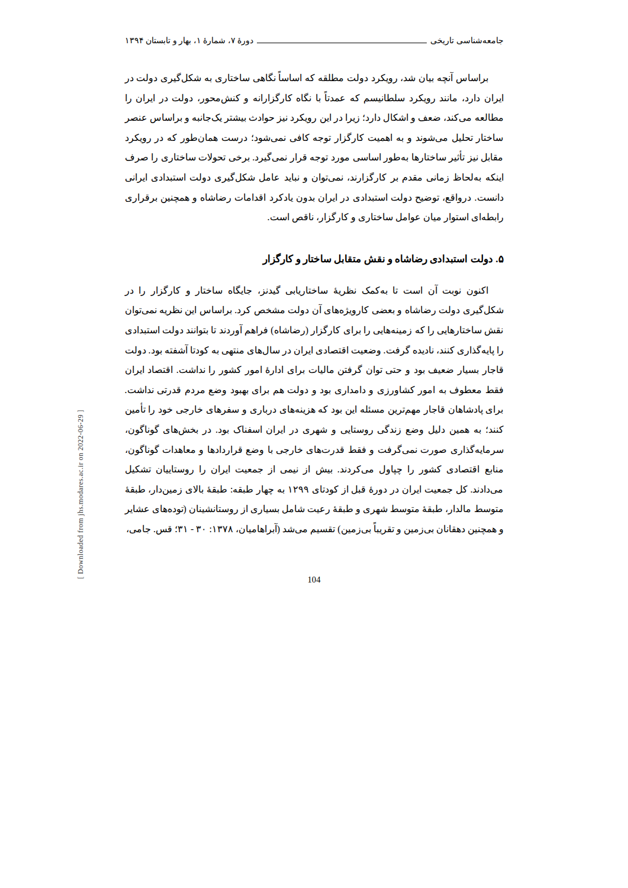[ Downloaded from jhs.modares.ac.ir on 2022-06-29 ]
جامعه‌شناسی تاریخی دورهٔ ۷، شمارهٔ ۱، بهار و تابستان ۱۳۹۴
براساس آنچه بیان شد، رویکرد دولت مطلقه که اساساً نگاهی ساختاری به شکل‌گیری دولت در ایران دارد، مانند رویکرد سلطانیسم که عمدتاً با نگاه کارگزارانه و کنش‌محور، دولت در ایران را مطالعه می‌کند، ضعف و اشکال دارد؛ زیرا در این رویکرد نیز حوادث بیشتر یک‌جانبه و براساس عنصر ساختار تحلیل می‌شوند و به اهمیت کارگزار توجه کافی نمی‌شود؛ درست همان‌طور که در رویکرد مقابل نیز تأثیر ساختارها به‌طور اساسی مورد توجه قرار نمی‌گیرد. برخی تحولات ساختاری را صرف اینکه به‌لحاظ زمانی مقدم بر کارگزارند، نمی‌توان و نباید عامل شکل‌گیری دولت استبدادی ایرانی دانست. درواقع، توضیح دولت استبدادی در ایران بدون یادکرد اقدامات رضاشاه و همچنین برقراری رابطه‌ای استوار میان عوامل ساختاری و کارگزار، ناقص است.
۵. دولت استبدادی رضاشاه و نقش متقابل ساختار و کارگزار
اکنون نوبت آن است تا به‌کمک نظریهٔ ساختاریابی گیدنز، جایگاه ساختار و کارگزار را در شکل‌گیری دولت رضاشاه و بعضی کارویژه‌های آن دولت مشخص کرد. براساس این نظریه نمی‌توان نقش ساختارهایی را که زمینه‌هایی را برای کارگزار (رضاشاه) فراهم آوردند تا بتوانند دولت استبدادی را پایه‌گذاری کنند، نادیده گرفت. وضعیت اقتصادی ایران در سال‌های منتهی به کودتا آشفته بود. دولت قاجار بسیار ضعیف بود و حتی توان گرفتن مالیات برای ادارهٔ امور کشور را نداشت. اقتصاد ایران فقط معطوف به امور کشاورزی و دامداری بود و دولت هم برای بهبود وضع مردم قدرتی نداشت. برای پادشاهان قاجار مهم‌ترین مسئله این بود که هزینه‌های درباری و سفرهای خارجی خود را تأمین کنند؛ به همین دلیل وضع زندگی روستایی و شهری در ایران اسفناک بود. در بخش‌های گوناگون، سرمایه‌گذاری صورت نمی‌گرفت و فقط قدرت‌های خارجی با وضع قراردادها و معاهدات گوناگون، منابع اقتصادی کشور را چپاول می‌کردند. بیش از نیمی از جمعیت ایران را روستاییان تشکیل می‌دادند. کل جمعیت ایران در دورهٔ قبل از کودتای ۱۲۹۹ به چهار طبقه: طبقهٔ بالای زمین‌دار، طبقهٔ متوسط مالدار، طبقهٔ متوسط شهری و طبقهٔ رعیت شامل بسیاری از روستانشینان (توده‌های عشایر و همچنین دهقانان بی‌زمین و تقریباً بی‌زمین) تقسیم می‌شد (آبراهامیان، ۱۳۷۸: ۳۰ - ۳۱؛ قس. جامی،
104